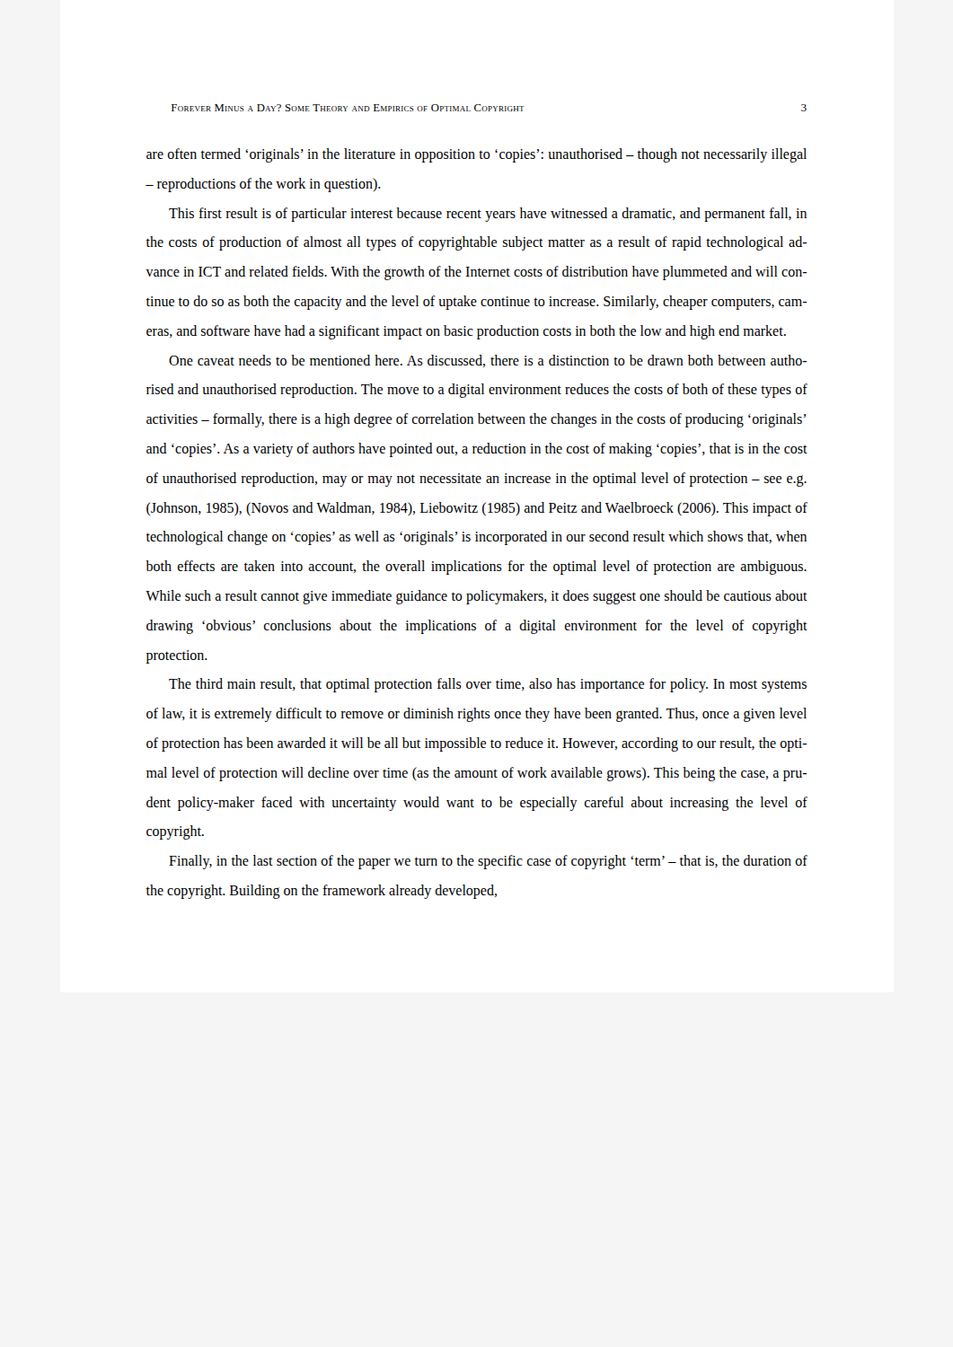Forever Minus a Day? Some Theory and Empirics of Optimal Copyright 3
are often termed ‘originals’ in the literature in opposition to ‘copies’: unauthorised – though not necessarily illegal – reproductions of the work in question).
This first result is of particular interest because recent years have witnessed a dramatic, and permanent fall, in the costs of production of almost all types of copyrightable subject matter as a result of rapid technological advance in ICT and related fields. With the growth of the Internet costs of distribution have plummeted and will continue to do so as both the capacity and the level of uptake continue to increase. Similarly, cheaper computers, cameras, and software have had a significant impact on basic production costs in both the low and high end market.
One caveat needs to be mentioned here. As discussed, there is a distinction to be drawn both between authorised and unauthorised reproduction. The move to a digital environment reduces the costs of both of these types of activities – formally, there is a high degree of correlation between the changes in the costs of producing ‘originals’ and ‘copies’. As a variety of authors have pointed out, a reduction in the cost of making ‘copies’, that is in the cost of unauthorised reproduction, may or may not necessitate an increase in the optimal level of protection – see e.g. (Johnson, 1985), (Novos and Waldman, 1984), Liebowitz (1985) and Peitz and Waelbroeck (2006). This impact of technological change on ‘copies’ as well as ‘originals’ is incorporated in our second result which shows that, when both effects are taken into account, the overall implications for the optimal level of protection are ambiguous. While such a result cannot give immediate guidance to policymakers, it does suggest one should be cautious about drawing ‘obvious’ conclusions about the implications of a digital environment for the level of copyright protection.
The third main result, that optimal protection falls over time, also has importance for policy. In most systems of law, it is extremely difficult to remove or diminish rights once they have been granted. Thus, once a given level of protection has been awarded it will be all but impossible to reduce it. However, according to our result, the optimal level of protection will decline over time (as the amount of work available grows). This being the case, a prudent policy-maker faced with uncertainty would want to be especially careful about increasing the level of copyright.
Finally, in the last section of the paper we turn to the specific case of copyright ‘term’ – that is, the duration of the copyright. Building on the framework already developed,